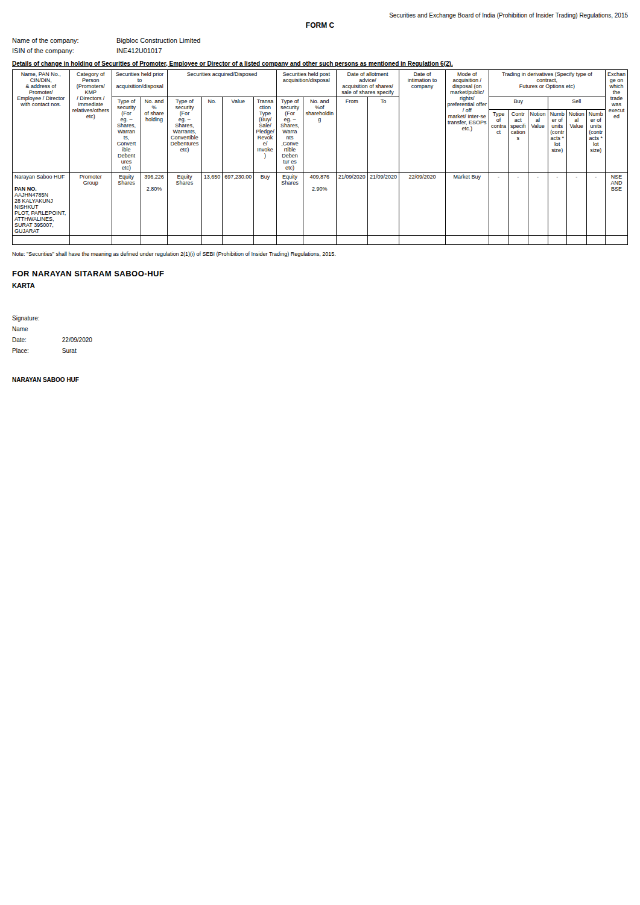Securities and Exchange Board of India (Prohibition of Insider Trading) Regulations, 2015
FORM C
Name of the company: Bigbloc Construction Limited
ISIN of the company: INE412U01017
Details of change in holding of Securities of Promoter, Employee or Director of a listed company and other such persons as mentioned in Regulation 6(2).
| Name, PAN No., CIN/DIN, & address of Promoter/ Employee / Director with contact nos. | Category of Person (Promoters/ KMP / Directors / immediate relatives/others etc) | Securities held prior to acquisition/disposal | Securities acquired/Disposed | Securities held post acquisition/disposal | Date of allotment advice/ acquisition of shares/ sale of shares specify | Date of intimation to company | Mode of acquisition / disposal (on market/public/ rights/ preferential offer / off market/ Inter-se transfer, ESOPs etc.) | Trading in derivatives (Specify type of contract, Futures or Options etc) | Exchan ge on which the trade was execut ed |
| --- | --- | --- | --- | --- | --- | --- | --- | --- | --- |
| Type of security (For eg. – Shares, Warran ts, Convert ible Debent ures etc) | No. and % of share holding | Type of security (For eg. – Shares, Warrants, Convertible Debentures etc) | No. | Value | Transa ction Type (Buy/ Sale/ Pledge/ Revok e/ Invoke ) | Type of security (For eg. – Shares, Warra nts ,Conve rtible Deben tur es etc) | No. and %of shareholdin g | From | To | Buy | Sell |
| Type of contra ct | Contr act specifi cation s | Notion al Value | Numb er of units (contr acts * lot size) | Notion al Value | Numb er of units (contr acts * lot size) |
| Narayan Saboo HUF PAN NO. AAJHN4785N 28 KALYAKUNJ NISHKUT PLOT, PARLEPOINT, ATTHWALINES, SURAT 395007, GUJARAT | Promoter Group | Equity Shares | 396,226 2.80% | Equity Shares | 13,650 | 697,230.00 | Buy | Equity Shares | 409,876 2.90% | 21/09/2020 | 21/09/2020 | 22/09/2020 | Market Buy | - | - | - | - | - | - | NSE AND BSE |
Note: "Securities" shall have the meaning as defined under regulation 2(1)(i) of SEBI (Prohibition of Insider Trading) Regulations, 2015.
FOR NARAYAN SITARAM SABOO-HUF
KARTA
Signature:
Name
Date: 22/09/2020
Place: Surat
NARAYAN SABOO HUF